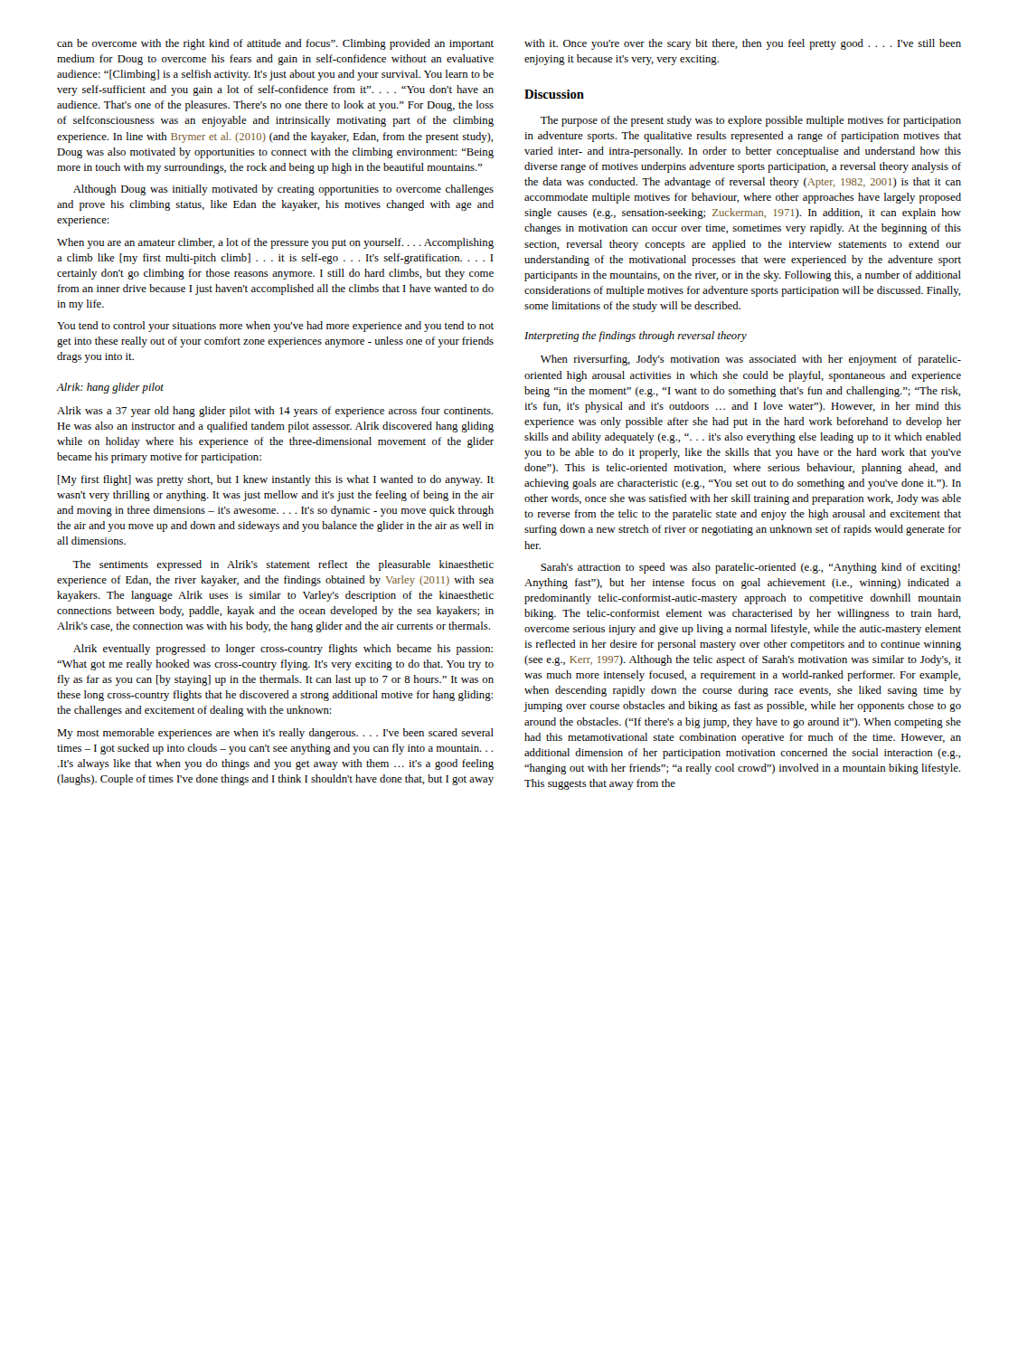can be overcome with the right kind of attitude and focus”. Climbing provided an important medium for Doug to overcome his fears and gain in self-confidence without an evaluative audience: “[Climbing] is a selfish activity. It's just about you and your survival. You learn to be very self-sufficient and you gain a lot of self-confidence from it”. . . . “You don't have an audience. That's one of the pleasures. There's no one there to look at you.” For Doug, the loss of selfconsciousness was an enjoyable and intrinsically motivating part of the climbing experience. In line with Brymer et al. (2010) (and the kayaker, Edan, from the present study), Doug was also motivated by opportunities to connect with the climbing environment: “Being more in touch with my surroundings, the rock and being up high in the beautiful mountains.”
Although Doug was initially motivated by creating opportunities to overcome challenges and prove his climbing status, like Edan the kayaker, his motives changed with age and experience:
When you are an amateur climber, a lot of the pressure you put on yourself. . . . Accomplishing a climb like [my first multi-pitch climb] . . . it is self-ego . . . It's self-gratification. . . . I certainly don't go climbing for those reasons anymore. I still do hard climbs, but they come from an inner drive because I just haven't accomplished all the climbs that I have wanted to do in my life.
You tend to control your situations more when you've had more experience and you tend to not get into these really out of your comfort zone experiences anymore - unless one of your friends drags you into it.
Alrik: hang glider pilot
Alrik was a 37 year old hang glider pilot with 14 years of experience across four continents. He was also an instructor and a qualified tandem pilot assessor. Alrik discovered hang gliding while on holiday where his experience of the three-dimensional movement of the glider became his primary motive for participation:
[My first flight] was pretty short, but I knew instantly this is what I wanted to do anyway. It wasn't very thrilling or anything. It was just mellow and it's just the feeling of being in the air and moving in three dimensions – it's awesome. . . . It's so dynamic - you move quick through the air and you move up and down and sideways and you balance the glider in the air as well in all dimensions.
The sentiments expressed in Alrik's statement reflect the pleasurable kinaesthetic experience of Edan, the river kayaker, and the findings obtained by Varley (2011) with sea kayakers. The language Alrik uses is similar to Varley's description of the kinaesthetic connections between body, paddle, kayak and the ocean developed by the sea kayakers; in Alrik's case, the connection was with his body, the hang glider and the air currents or thermals.
Alrik eventually progressed to longer cross-country flights which became his passion: “What got me really hooked was cross-country flying. It's very exciting to do that. You try to fly as far as you can [by staying] up in the thermals. It can last up to 7 or 8 hours.” It was on these long cross-country flights that he discovered a strong additional motive for hang gliding: the challenges and excitement of dealing with the unknown:
My most memorable experiences are when it's really dangerous. . . . I've been scared several times – I got sucked up into clouds – you can't see anything and you can fly into a mountain. . . .It's always like that when you do things and you get away with them … it's a good feeling (laughs). Couple of times I've done things and I think I shouldn't have done that, but I got away with it. Once you're over the scary bit there, then you feel pretty good . . . . I've still been enjoying it because it's very, very exciting.
Discussion
The purpose of the present study was to explore possible multiple motives for participation in adventure sports. The qualitative results represented a range of participation motives that varied inter- and intra-personally. In order to better conceptualise and understand how this diverse range of motives underpins adventure sports participation, a reversal theory analysis of the data was conducted. The advantage of reversal theory (Apter, 1982, 2001) is that it can accommodate multiple motives for behaviour, where other approaches have largely proposed single causes (e.g., sensation-seeking; Zuckerman, 1971). In addition, it can explain how changes in motivation can occur over time, sometimes very rapidly. At the beginning of this section, reversal theory concepts are applied to the interview statements to extend our understanding of the motivational processes that were experienced by the adventure sport participants in the mountains, on the river, or in the sky. Following this, a number of additional considerations of multiple motives for adventure sports participation will be discussed. Finally, some limitations of the study will be described.
Interpreting the findings through reversal theory
When riversurfing, Jody's motivation was associated with her enjoyment of paratelic-oriented high arousal activities in which she could be playful, spontaneous and experience being “in the moment” (e.g., “I want to do something that's fun and challenging.”; “The risk, it's fun, it's physical and it's outdoors … and I love water”). However, in her mind this experience was only possible after she had put in the hard work beforehand to develop her skills and ability adequately (e.g., “. . . it's also everything else leading up to it which enabled you to be able to do it properly, like the skills that you have or the hard work that you've done”). This is telic-oriented motivation, where serious behaviour, planning ahead, and achieving goals are characteristic (e.g., “You set out to do something and you've done it.”). In other words, once she was satisfied with her skill training and preparation work, Jody was able to reverse from the telic to the paratelic state and enjoy the high arousal and excitement that surfing down a new stretch of river or negotiating an unknown set of rapids would generate for her.
Sarah's attraction to speed was also paratelic-oriented (e.g., “Anything kind of exciting! Anything fast”), but her intense focus on goal achievement (i.e., winning) indicated a predominantly telic-conformist-autic-mastery approach to competitive downhill mountain biking. The telic-conformist element was characterised by her willingness to train hard, overcome serious injury and give up living a normal lifestyle, while the autic-mastery element is reflected in her desire for personal mastery over other competitors and to continue winning (see e.g., Kerr, 1997). Although the telic aspect of Sarah's motivation was similar to Jody's, it was much more intensely focused, a requirement in a world-ranked performer. For example, when descending rapidly down the course during race events, she liked saving time by jumping over course obstacles and biking as fast as possible, while her opponents chose to go around the obstacles. (“If there's a big jump, they have to go around it”). When competing she had this metamotivational state combination operative for much of the time. However, an additional dimension of her participation motivation concerned the social interaction (e.g., “hanging out with her friends”; “a really cool crowd”) involved in a mountain biking lifestyle. This suggests that away from the